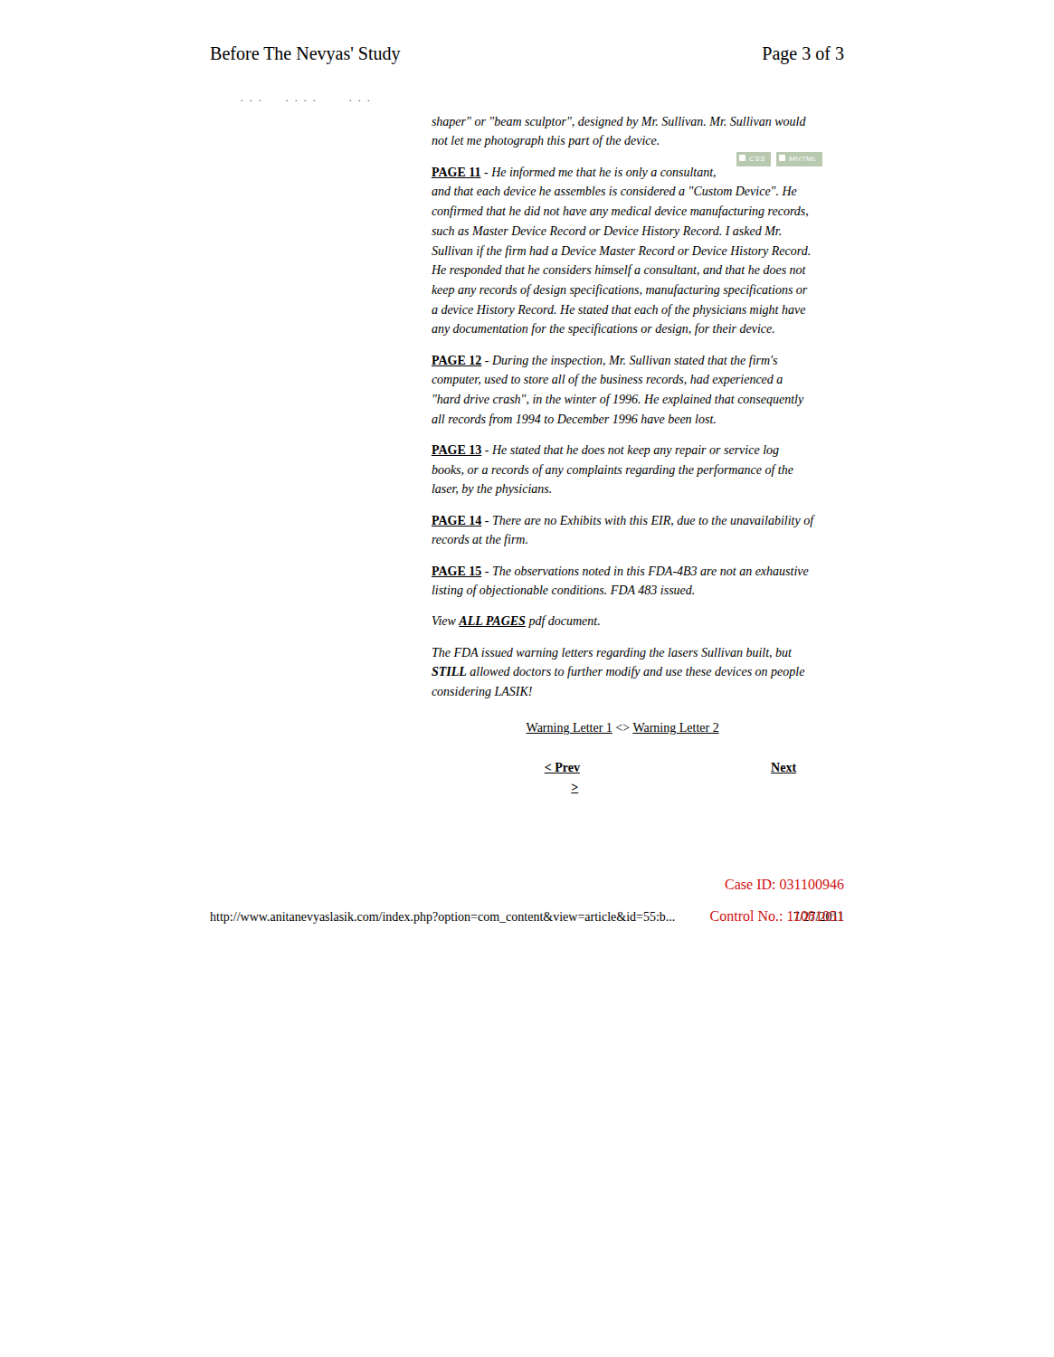Before The Nevyas' Study
Page 3 of 3
. . . . . . . . . .
shaper" or "beam sculptor", designed by Mr. Sullivan. Mr. Sullivan would not let me photograph this part of the device.
CSS MHTML PAGE 11 - He informed me that he is only a consultant, and that each device he assembles is considered a "Custom Device". He confirmed that he did not have any medical device manufacturing records, such as Master Device Record or Device History Record. I asked Mr. Sullivan if the firm had a Device Master Record or Device History Record. He responded that he considers himself a consultant, and that he does not keep any records of design specifications, manufacturing specifications or a device History Record. He stated that each of the physicians might have any documentation for the specifications or design, for their device.
PAGE 12 - During the inspection, Mr. Sullivan stated that the firm's computer, used to store all of the business records, had experienced a "hard drive crash", in the winter of 1996. He explained that consequently all records from 1994 to December 1996 have been lost.
PAGE 13 - He stated that he does not keep any repair or service log books, or a records of any complaints regarding the performance of the laser, by the physicians.
PAGE 14 - There are no Exhibits with this EIR, due to the unavailability of records at the firm.
PAGE 15 - The observations noted in this FDA-4B3 are not an exhaustive listing of objectionable conditions. FDA 483 issued.
View ALL PAGES pdf document.
The FDA issued warning letters regarding the lasers Sullivan built, but STILL allowed doctors to further modify and use these devices on people considering LASIK!
Warning Letter 1 <> Warning Letter 2
< Prev Next >
Case ID: 031100946
7/27/2011 http://www.anitanevyaslasik.com/index.php?option=com_content&view=article&id=55:b...
Control No.: 11081051